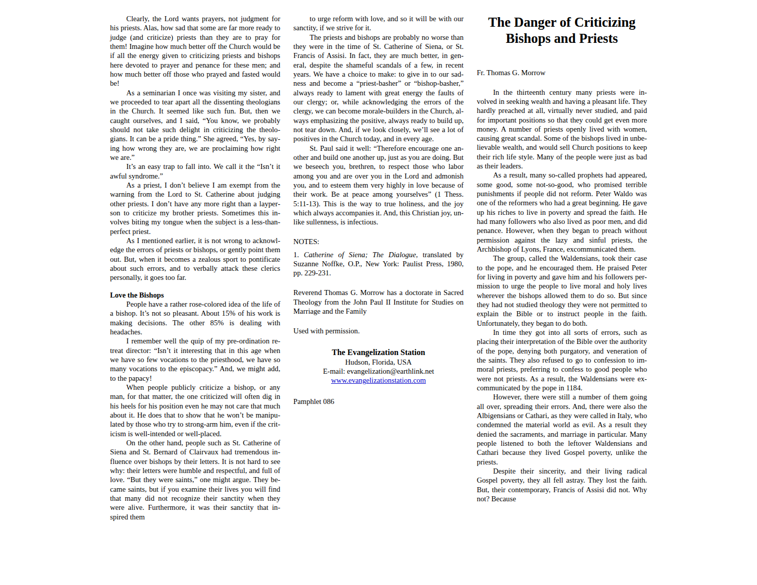The Danger of Criticizing Bishops and Priests
Fr. Thomas G. Morrow
In the thirteenth century many priests were involved in seeking wealth and having a pleasant life. They hardly preached at all, virtually never studied, and paid for important positions so that they could get even more money. A number of priests openly lived with women, causing great scandal. Some of the bishops lived in unbelievable wealth, and would sell Church positions to keep their rich life style. Many of the people were just as bad as their leaders.
As a result, many so-called prophets had appeared, some good, some not-so-good, who promised terrible punishments if people did not reform. Peter Waldo was one of the reformers who had a great beginning. He gave up his riches to live in poverty and spread the faith. He had many followers who also lived as poor men, and did penance. However, when they began to preach without permission against the lazy and sinful priests, the Archbishop of Lyons, France, excommunicated them.
The group, called the Waldensians, took their case to the pope, and he encouraged them. He praised Peter for living in poverty and gave him and his followers permission to urge the people to live moral and holy lives wherever the bishops allowed them to do so. But since they had not studied theology they were not permitted to explain the Bible or to instruct people in the faith. Unfortunately, they began to do both.
In time they got into all sorts of errors, such as placing their interpretation of the Bible over the authority of the pope, denying both purgatory, and veneration of the saints. They also refused to go to confession to immoral priests, preferring to confess to good people who were not priests. As a result, the Waldensians were excommunicated by the pope in 1184.
However, there were still a number of them going all over, spreading their errors. And, there were also the Albigensians or Cathari, as they were called in Italy, who condemned the material world as evil. As a result they denied the sacraments, and marriage in particular. Many people listened to both the leftover Waldensians and Cathari because they lived Gospel poverty, unlike the priests.
Despite their sincerity, and their living radical Gospel poverty, they all fell astray. They lost the faith. But, their contemporary, Francis of Assisi did not. Why not? Because
to urge reform with love, and so it will be with our sanctity, if we strive for it.
The priests and bishops are probably no worse than they were in the time of St. Catherine of Siena, or St. Francis of Assisi. In fact, they are much better, in general, despite the shameful scandals of a few, in recent years. We have a choice to make: to give in to our sadness and become a “priest-basher” or “bishop-basher,” always ready to lament with great energy the faults of our clergy; or, while acknowledging the errors of the clergy, we can become morale-builders in the Church, always emphasizing the positive, always ready to build up, not tear down. And, if we look closely, we’ll see a lot of positives in the Church today, and in every age.
St. Paul said it well: “Therefore encourage one another and build one another up, just as you are doing. But we beseech you, brethren, to respect those who labor among you and are over you in the Lord and admonish you, and to esteem them very highly in love because of their work. Be at peace among yourselves” (1 Thess. 5:11-13). This is the way to true holiness, and the joy which always accompanies it. And, this Christian joy, unlike sullenness, is infectious.
NOTES:
1. Catherine of Siena; The Dialogue, translated by Suzanne Noffke, O.P., New York: Paulist Press, 1980, pp. 229-231.
Reverend Thomas G. Morrow has a doctorate in Sacred Theology from the John Paul II Institute for Studies on Marriage and the Family
Used with permission.
The Evangelization Station Hudson, Florida, USA
E-mail: evangelization@earthlink.net
www.evangelizationstation.com
Pamphlet 086
Clearly, the Lord wants prayers, not judgment for his priests. Alas, how sad that some are far more ready to judge (and criticize) priests than they are to pray for them! Imagine how much better off the Church would be if all the energy given to criticizing priests and bishops here devoted to prayer and penance for these men; and how much better off those who prayed and fasted would be!
As a seminarian I once was visiting my sister, and we proceeded to tear apart all the dissenting theologians in the Church. It seemed like such fun. But, then we caught ourselves, and I said, “You know, we probably should not take such delight in criticizing the theologians. It can be a pride thing.” She agreed, “Yes, by saying how wrong they are, we are proclaiming how right we are.”
It’s an easy trap to fall into. We call it the “Isn’t it awful syndrome.”
As a priest, I don’t believe I am exempt from the warning from the Lord to St. Catherine about judging other priests. I don’t have any more right than a layperson to criticize my brother priests. Sometimes this involves biting my tongue when the subject is a less-than-perfect priest.
As I mentioned earlier, it is not wrong to acknowledge the errors of priests or bishops, or gently point them out. But, when it becomes a zealous sport to pontificate about such errors, and to verbally attack these clerics personally, it goes too far.
Love the Bishops
People have a rather rose-colored idea of the life of a bishop. It’s not so pleasant. About 15% of his work is making decisions. The other 85% is dealing with headaches.
I remember well the quip of my pre-ordination retreat director: “Isn’t it interesting that in this age when we have so few vocations to the priesthood, we have so many vocations to the episcopacy.” And, we might add, to the papacy!
When people publicly criticize a bishop, or any man, for that matter, the one criticized will often dig in his heels for his position even he may not care that much about it. He does that to show that he won’t be manipulated by those who try to strong-arm him, even if the criticism is well-intended or well-placed.
On the other hand, people such as St. Catherine of Siena and St. Bernard of Clairvaux had tremendous influence over bishops by their letters. It is not hard to see why: their letters were humble and respectful, and full of love. “But they were saints,” one might argue. They became saints, but if you examine their lives you will find that many did not recognize their sanctity when they were alive. Furthermore, it was their sanctity that inspired them